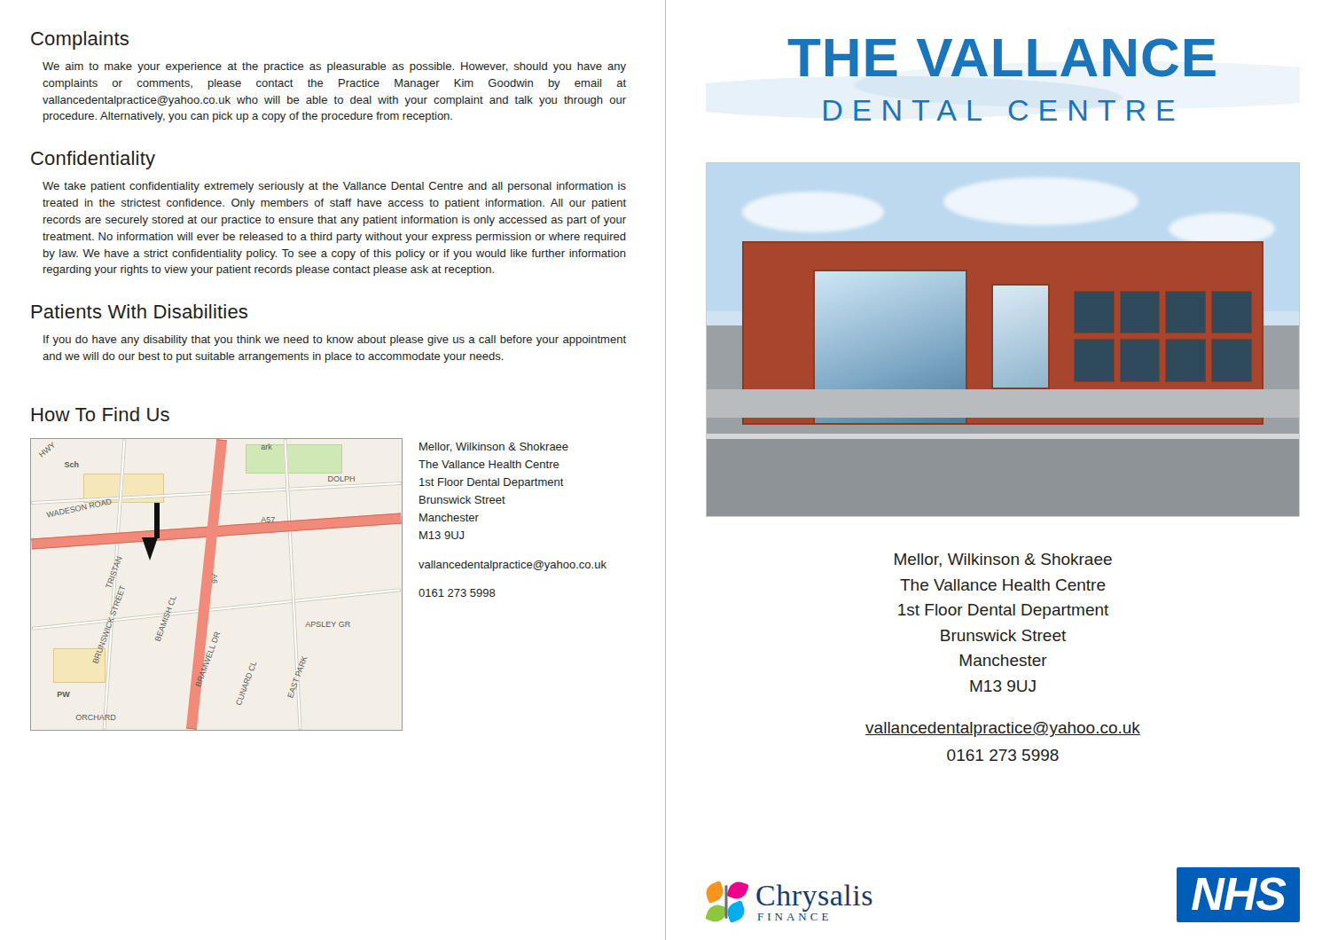Complaints
We aim to make your experience at the practice as pleasurable as possible. However, should you have any complaints or comments, please contact the Practice Manager Kim Goodwin by email at vallancedentalpractice@yahoo.co.uk who will be able to deal with your complaint and talk you through our procedure. Alternatively, you can pick up a copy of the procedure from reception.
Confidentiality
We take patient confidentiality extremely seriously at the Vallance Dental Centre and all personal information is treated in the strictest confidence. Only members of staff have access to patient information. All our patient records are securely stored at our practice to ensure that any patient information is only accessed as part of your treatment. No information will ever be released to a third party without your express permission or where required by law. We have a strict confidentiality policy. To see a copy of this policy or if you would like further information regarding your rights to view your patient records please contact please ask at reception.
Patients With Disabilities
If you do have any disability that you think we need to know about please give us a call before your appointment and we will do our best to put suitable arrangements in place to accommodate your needs.
How To Find Us
Sch PW A57 A6 DOLPH WADESON ROAD TRISTAN BRUNSWICK STREET BEAMISH CL APSLEY GR BRAMWELL DR CUNARD CL EAST PARK ORCHARD HWY ark
Mellor, Wilkinson & Shokraee
The Vallance Health Centre
1st Floor Dental Department
Brunswick Street
Manchester
M13 9UJ
vallancedentalpractice@yahoo.co.uk
0161 273 5998
THE VALLANCE
DENTAL CENTRE
Mellor, Wilkinson & Shokraee
The Vallance Health Centre
1st Floor Dental Department
Brunswick Street
Manchester
M13 9UJ
vallancedentalpractice@yahoo.co.uk
0161 273 5998
Chrysalis
FINANCE
NHS